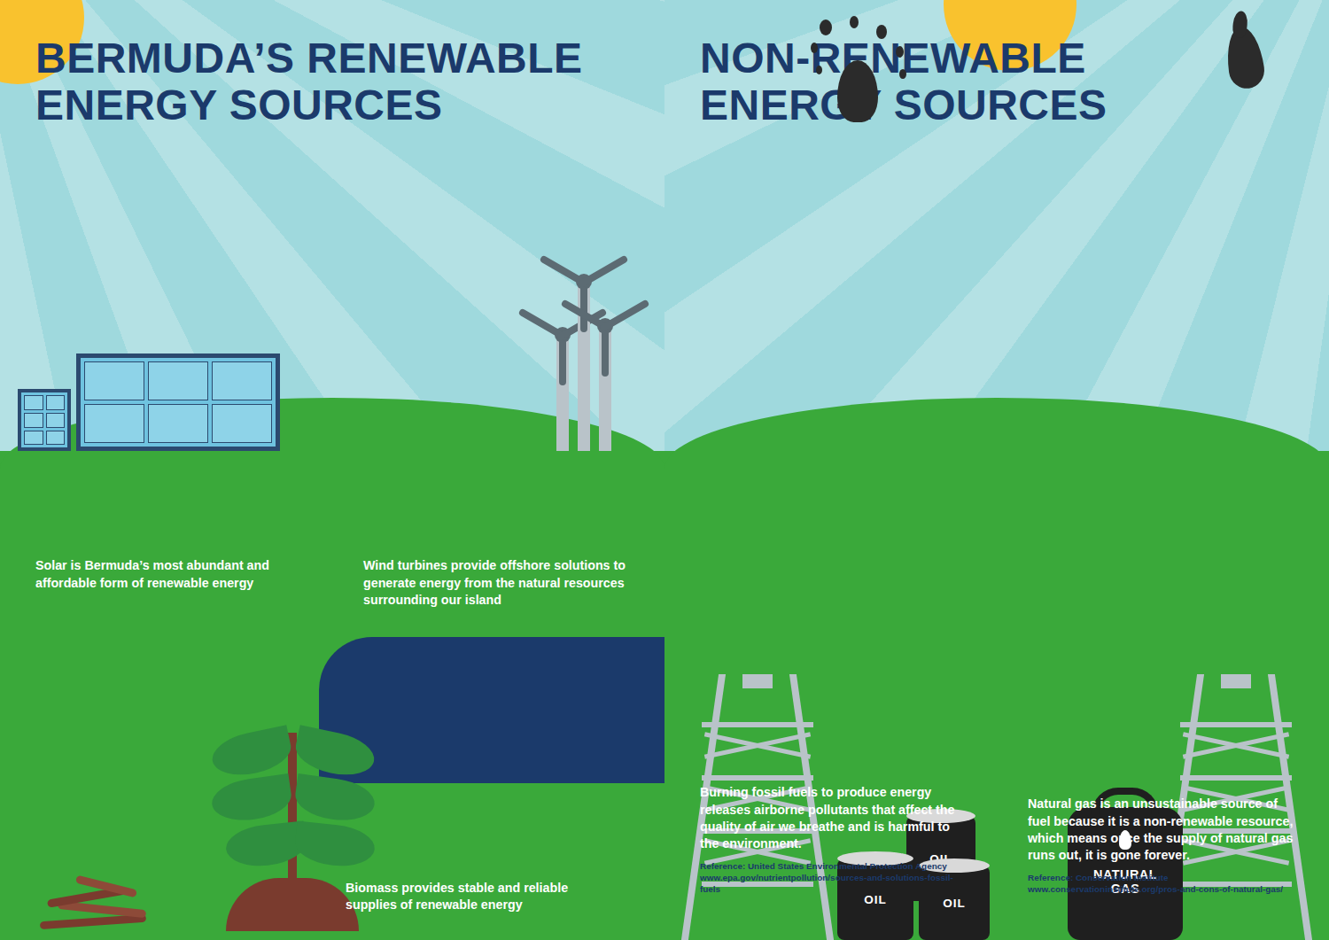Bermuda’s Renewable
Energy Sources
Solar is Bermuda’s most abundant and affordable form of renewable energy
Wind turbines provide offshore solutions to generate energy from the natural resources surrounding our island
Biomass provides stable and reliable supplies of renewable energy
Non-Renewable
Energy Sources
OIL
OIL
OIL
NATURAL
GAS
Burning fossil fuels to produce energy releases airborne pollutants that affect the quality of air we breathe and is harmful to the environment.
Reference: United States Environmental Protection Agency
www.epa.gov/nutrientpollution/sources-and-solutions-fossil-fuels
Natural gas is an unsustainable source of fuel because it is a non-renewable resource, which means once the supply of natural gas runs out, it is gone forever.
Reference: Conservation Institute
www.conservationinstitute.org/pros-and-cons-of-natural-gas/